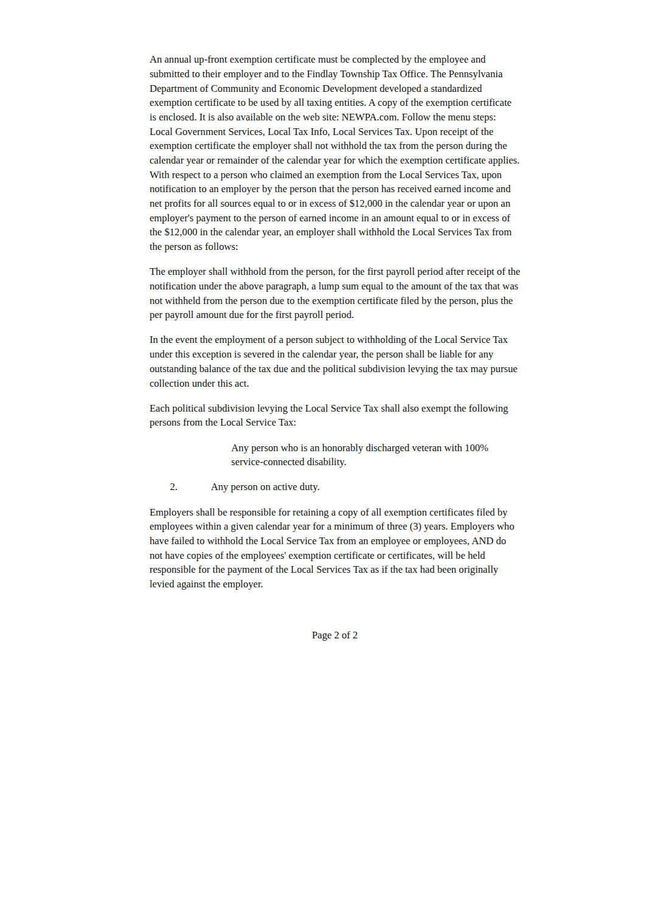An annual up-front exemption certificate must be complected by the employee and submitted to their employer and to the Findlay Township Tax Office. The Pennsylvania Department of Community and Economic Development developed a standardized exemption certificate to be used by all taxing entities. A copy of the exemption certificate is enclosed. It is also available on the web site: NEWPA.com. Follow the menu steps: Local Government Services, Local Tax Info, Local Services Tax. Upon receipt of the exemption certificate the employer shall not withhold the tax from the person during the calendar year or remainder of the calendar year for which the exemption certificate applies. With respect to a person who claimed an exemption from the Local Services Tax, upon notification to an employer by the person that the person has received earned income and net profits for all sources equal to or in excess of $12,000 in the calendar year or upon an employer's payment to the person of earned income in an amount equal to or in excess of the $12,000 in the calendar year, an employer shall withhold the Local Services Tax from the person as follows:
The employer shall withhold from the person, for the first payroll period after receipt of the notification under the above paragraph, a lump sum equal to the amount of the tax that was not withheld from the person due to the exemption certificate filed by the person, plus the per payroll amount due for the first payroll period.
In the event the employment of a person subject to withholding of the Local Service Tax under this exception is severed in the calendar year, the person shall be liable for any outstanding balance of the tax due and the political subdivision levying the tax may pursue collection under this act.
Each political subdivision levying the Local Service Tax shall also exempt the following persons from the Local Service Tax:
Any person who is an honorably discharged veteran with 100% service-connected disability.
2. Any person on active duty.
Employers shall be responsible for retaining a copy of all exemption certificates filed by employees within a given calendar year for a minimum of three (3) years. Employers who have failed to withhold the Local Service Tax from an employee or employees, AND do not have copies of the employees' exemption certificate or certificates, will be held responsible for the payment of the Local Services Tax as if the tax had been originally levied against the employer.
Page 2 of 2